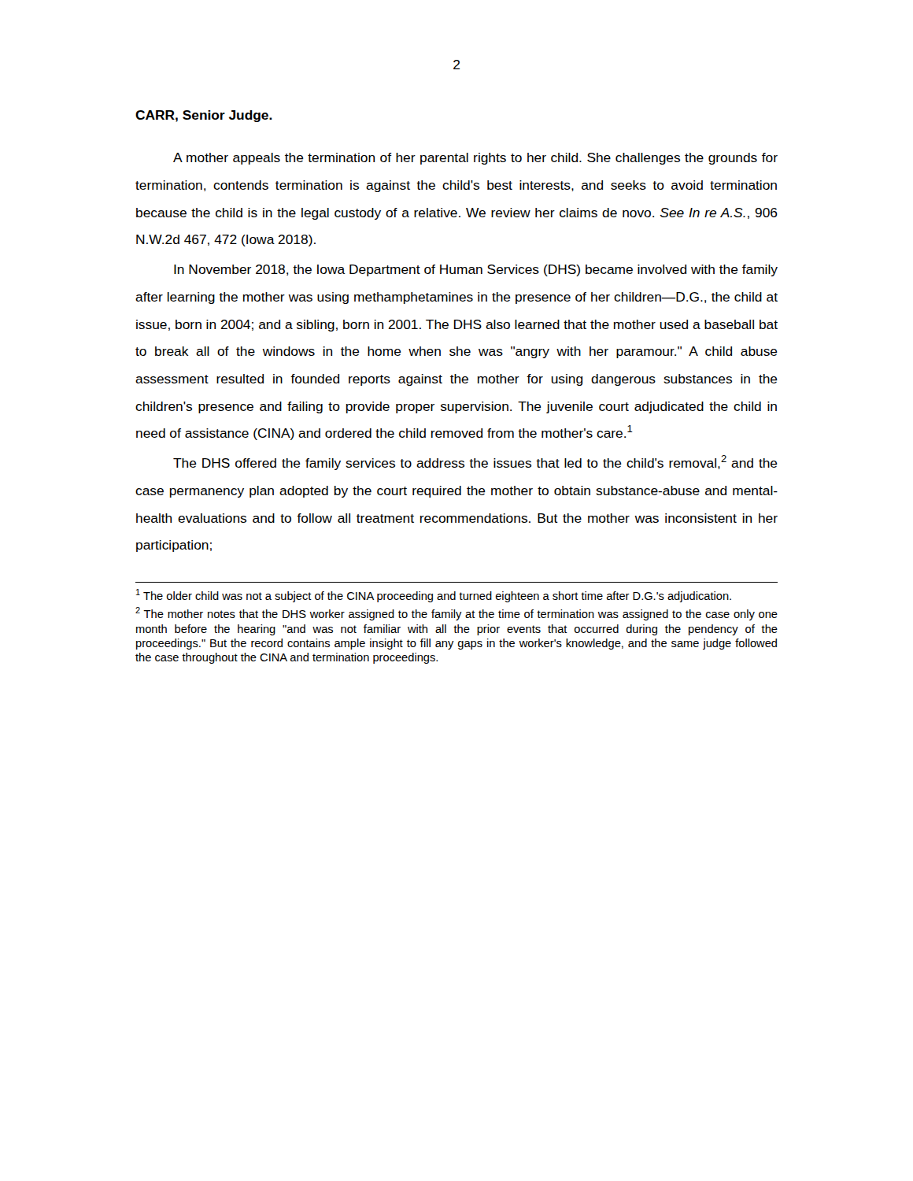2
CARR, Senior Judge.
A mother appeals the termination of her parental rights to her child. She challenges the grounds for termination, contends termination is against the child's best interests, and seeks to avoid termination because the child is in the legal custody of a relative. We review her claims de novo. See In re A.S., 906 N.W.2d 467, 472 (Iowa 2018).
In November 2018, the Iowa Department of Human Services (DHS) became involved with the family after learning the mother was using methamphetamines in the presence of her children—D.G., the child at issue, born in 2004; and a sibling, born in 2001. The DHS also learned that the mother used a baseball bat to break all of the windows in the home when she was "angry with her paramour." A child abuse assessment resulted in founded reports against the mother for using dangerous substances in the children's presence and failing to provide proper supervision. The juvenile court adjudicated the child in need of assistance (CINA) and ordered the child removed from the mother's care.1
The DHS offered the family services to address the issues that led to the child's removal,2 and the case permanency plan adopted by the court required the mother to obtain substance-abuse and mental-health evaluations and to follow all treatment recommendations. But the mother was inconsistent in her participation;
1 The older child was not a subject of the CINA proceeding and turned eighteen a short time after D.G.'s adjudication.
2 The mother notes that the DHS worker assigned to the family at the time of termination was assigned to the case only one month before the hearing "and was not familiar with all the prior events that occurred during the pendency of the proceedings." But the record contains ample insight to fill any gaps in the worker's knowledge, and the same judge followed the case throughout the CINA and termination proceedings.